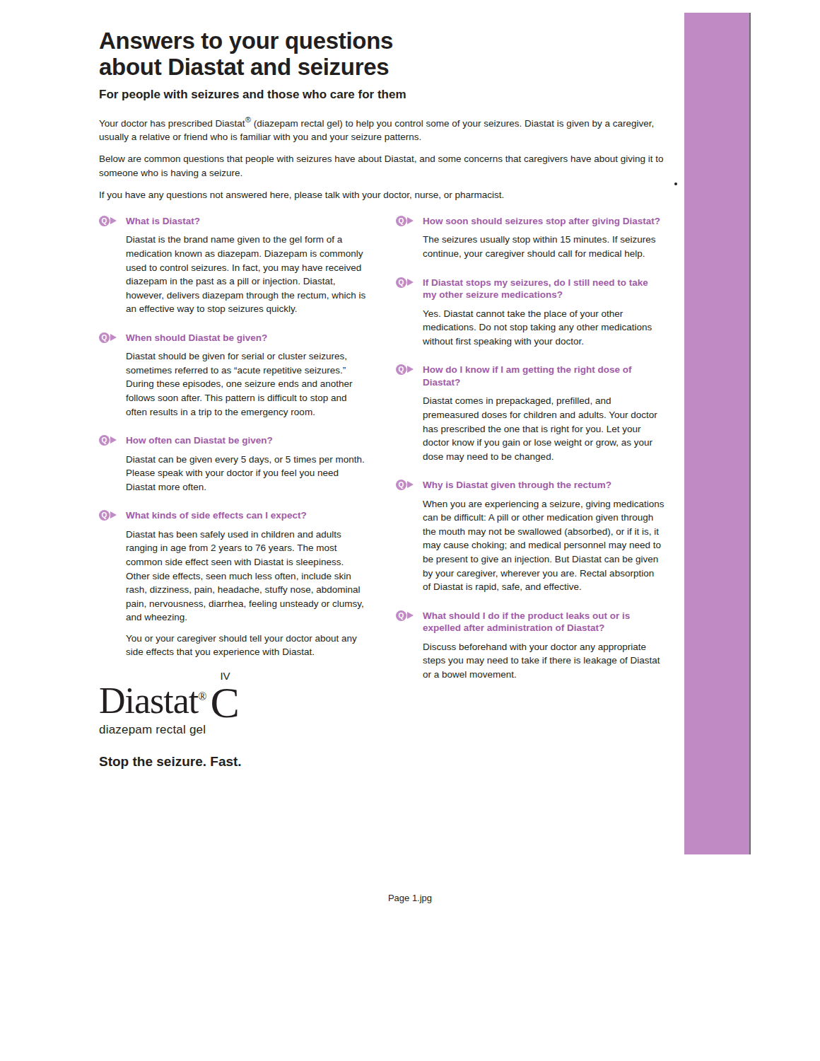Answers to your questions
about Diastat and seizures
For people with seizures and those who care for them
Your doctor has prescribed Diastat® (diazepam rectal gel) to help you control some of your seizures. Diastat is given by a caregiver, usually a relative or friend who is familiar with you and your seizure patterns.
Below are common questions that people with seizures have about Diastat, and some concerns that caregivers have about giving it to someone who is having a seizure.
If you have any questions not answered here, please talk with your doctor, nurse, or pharmacist.
Q
What is Diastat?
Diastat is the brand name given to the gel form of a medication known as diazepam. Diazepam is commonly used to control seizures. In fact, you may have received diazepam in the past as a pill or injection. Diastat, however, delivers diazepam through the rectum, which is an effective way to stop seizures quickly.
Q
When should Diastat be given?
Diastat should be given for serial or cluster seizures, sometimes referred to as “acute repetitive seizures.” During these episodes, one seizure ends and another follows soon after. This pattern is difficult to stop and often results in a trip to the emergency room.
Q
How often can Diastat be given?
Diastat can be given every 5 days, or 5 times per month. Please speak with your doctor if you feel you need Diastat more often.
Q
What kinds of side effects can I expect?
Diastat has been safely used in children and adults ranging in age from 2 years to 76 years. The most common side effect seen with Diastat is sleepiness. Other side effects, seen much less often, include skin rash, dizziness, pain, headache, stuffy nose, abdominal pain, nervousness, diarrhea, feeling unsteady or clumsy, and wheezing.
You or your caregiver should tell your doctor about any side effects that you experience with Diastat.
Diastat®CIV
diazepam rectal gel
Stop the seizure. Fast.
Q
How soon should seizures stop after giving Diastat?
The seizures usually stop within 15 minutes. If seizures continue, your caregiver should call for medical help.
Q
If Diastat stops my seizures, do I still need to take my other seizure medications?
Yes. Diastat cannot take the place of your other medications. Do not stop taking any other medications without first speaking with your doctor.
Q
How do I know if I am getting the right dose of Diastat?
Diastat comes in prepackaged, prefilled, and premeasured doses for children and adults. Your doctor has prescribed the one that is right for you. Let your doctor know if you gain or lose weight or grow, as your dose may need to be changed.
Q
Why is Diastat given through the rectum?
When you are experiencing a seizure, giving medications can be difficult: A pill or other medication given through the mouth may not be swallowed (absorbed), or if it is, it may cause choking; and medical personnel may need to be present to give an injection. But Diastat can be given by your caregiver, wherever you are. Rectal absorption of Diastat is rapid, safe, and effective.
Q
What should I do if the product leaks out or is expelled after administration of Diastat?
Discuss beforehand with your doctor any appropriate steps you may need to take if there is leakage of Diastat or a bowel movement.
Page 1.jpg